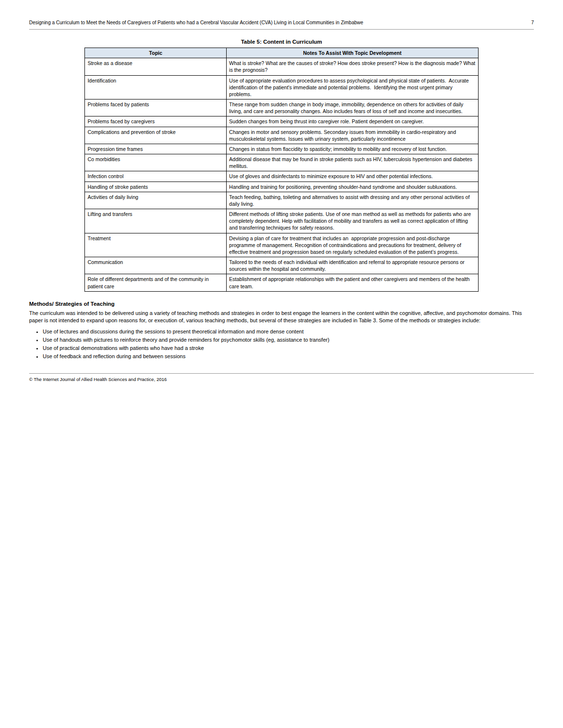Designing a Curriculum to Meet the Needs of Caregivers of Patients who had a Cerebral Vascular Accident (CVA) Living in Local Communities in Zimbabwe
7
Table 5: Content in Curriculum
| Topic | Notes To Assist With Topic Development |
| --- | --- |
| Stroke as a disease | What is stroke? What are the causes of stroke? How does stroke present? How is the diagnosis made? What is the prognosis? |
| Identification | Use of appropriate evaluation procedures to assess psychological and physical state of patients. Accurate identification of the patient's immediate and potential problems. Identifying the most urgent primary problems. |
| Problems faced by patients | These range from sudden change in body image, immobility, dependence on others for activities of daily living, and care and personality changes. Also includes fears of loss of self and income and insecurities. |
| Problems faced by caregivers | Sudden changes from being thrust into caregiver role. Patient dependent on caregiver. |
| Complications and prevention of stroke | Changes in motor and sensory problems. Secondary issues from immobility in cardio-respiratory and musculoskeletal systems. Issues with urinary system, particularly incontinence |
| Progression time frames | Changes in status from flaccidity to spasticity; immobility to mobility and recovery of lost function. |
| Co morbidities | Additional disease that may be found in stroke patients such as HIV, tuberculosis hypertension and diabetes mellitus. |
| Infection control | Use of gloves and disinfectants to minimize exposure to HIV and other potential infections. |
| Handling of stroke patients | Handling and training for positioning, preventing shoulder-hand syndrome and shoulder subluxations. |
| Activities of daily living | Teach feeding, bathing, toileting and alternatives to assist with dressing and any other personal activities of daily living. |
| Lifting and transfers | Different methods of lifting stroke patients. Use of one man method as well as methods for patients who are completely dependent. Help with facilitation of mobility and transfers as well as correct application of lifting and transferring techniques for safety reasons. |
| Treatment | Devising a plan of care for treatment that includes an appropriate progression and post-discharge programme of management. Recognition of contraindications and precautions for treatment, delivery of effective treatment and progression based on regularly scheduled evaluation of the patient’s progress. |
| Communication | Tailored to the needs of each individual with identification and referral to appropriate resource persons or sources within the hospital and community. |
| Role of different departments and of the community in patient care | Establishment of appropriate relationships with the patient and other caregivers and members of the health care team. |
Methods/ Strategies of Teaching
The curriculum was intended to be delivered using a variety of teaching methods and strategies in order to best engage the learners in the content within the cognitive, affective, and psychomotor domains. This paper is not intended to expand upon reasons for, or execution of, various teaching methods, but several of these strategies are included in Table 3. Some of the methods or strategies include:
Use of lectures and discussions during the sessions to present theoretical information and more dense content
Use of handouts with pictures to reinforce theory and provide reminders for psychomotor skills (eg, assistance to transfer)
Use of practical demonstrations with patients who have had a stroke
Use of feedback and reflection during and between sessions
© The Internet Journal of Allied Health Sciences and Practice, 2016